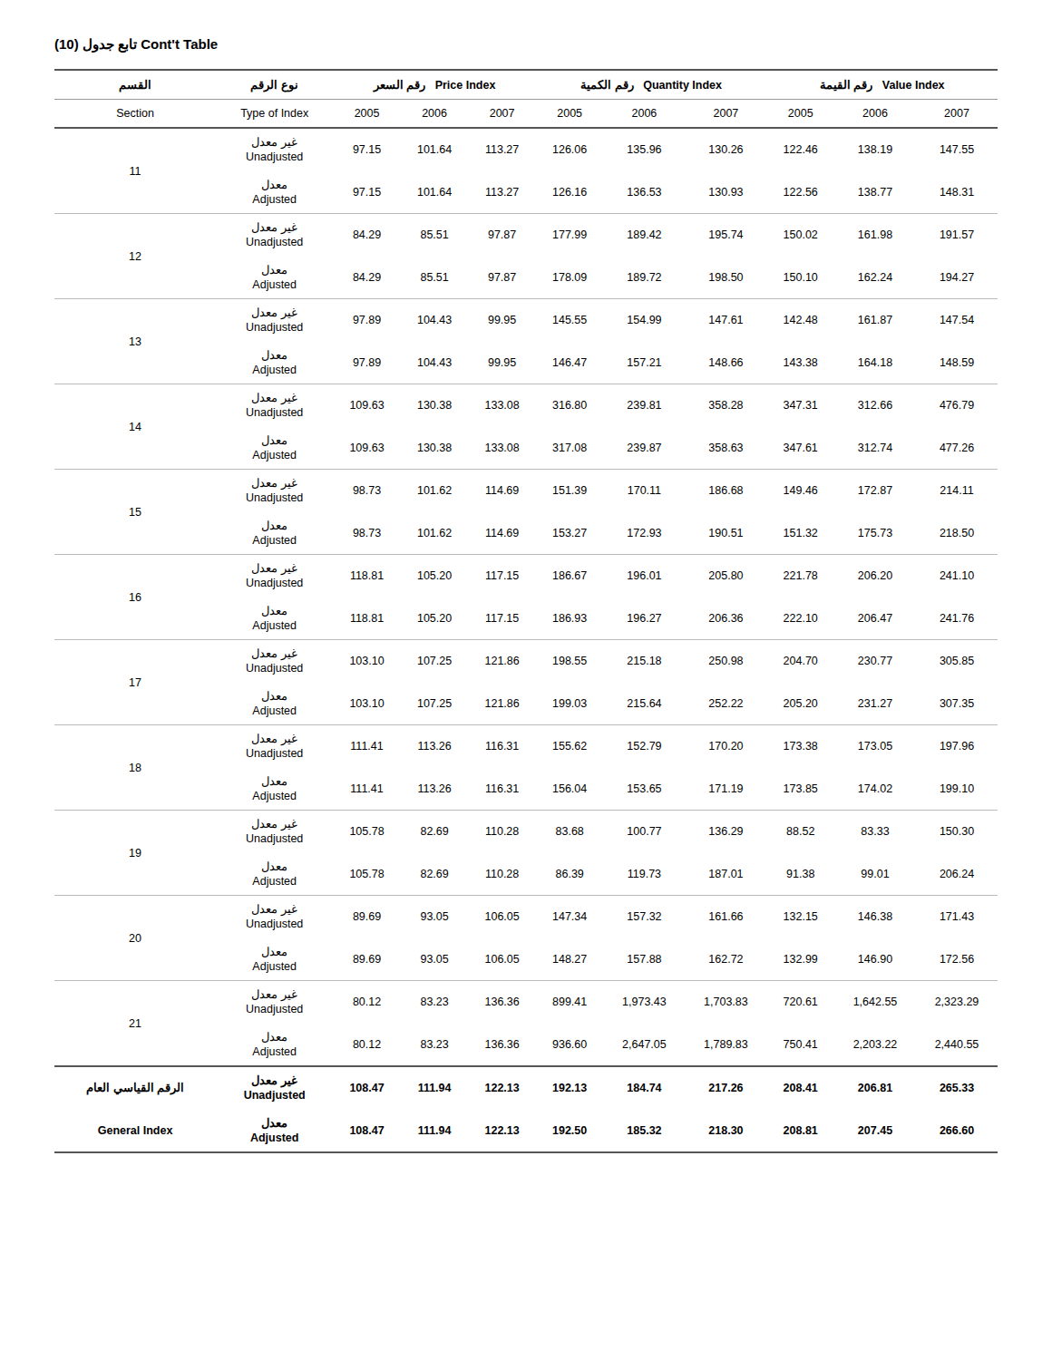تابع جدول (10) Cont't Table
| Value Index رقم القيمة | Quantity Index رقم الكمية | Price Index رقم السعر | نوع الرقم | القسم |
| --- | --- | --- | --- | --- |
| 2007 | 2006 | 2005 | 2007 | 2006 | 2005 | 2007 | 2006 | 2005 | Type of Index | Section |
| 147.55 | 138.19 | 122.46 | 130.26 | 135.96 | 126.06 | 113.27 | 101.64 | 97.15 | غير معدل Unadjusted | 11 |
| 148.31 | 138.77 | 122.56 | 130.93 | 136.53 | 126.16 | 113.27 | 101.64 | 97.15 | معدل Adjusted |
| 191.57 | 161.98 | 150.02 | 195.74 | 189.42 | 177.99 | 97.87 | 85.51 | 84.29 | غير معدل Unadjusted | 12 |
| 194.27 | 162.24 | 150.10 | 198.50 | 189.72 | 178.09 | 97.87 | 85.51 | 84.29 | معدل Adjusted |
| 147.54 | 161.87 | 142.48 | 147.61 | 154.99 | 145.55 | 99.95 | 104.43 | 97.89 | غير معدل Unadjusted | 13 |
| 148.59 | 164.18 | 143.38 | 148.66 | 157.21 | 146.47 | 99.95 | 104.43 | 97.89 | معدل Adjusted |
| 476.79 | 312.66 | 347.31 | 358.28 | 239.81 | 316.80 | 133.08 | 130.38 | 109.63 | غير معدل Unadjusted | 14 |
| 477.26 | 312.74 | 347.61 | 358.63 | 239.87 | 317.08 | 133.08 | 130.38 | 109.63 | معدل Adjusted |
| 214.11 | 172.87 | 149.46 | 186.68 | 170.11 | 151.39 | 114.69 | 101.62 | 98.73 | غير معدل Unadjusted | 15 |
| 218.50 | 175.73 | 151.32 | 190.51 | 172.93 | 153.27 | 114.69 | 101.62 | 98.73 | معدل Adjusted |
| 241.10 | 206.20 | 221.78 | 205.80 | 196.01 | 186.67 | 117.15 | 105.20 | 118.81 | غير معدل Unadjusted | 16 |
| 241.76 | 206.47 | 222.10 | 206.36 | 196.27 | 186.93 | 117.15 | 105.20 | 118.81 | معدل Adjusted |
| 305.85 | 230.77 | 204.70 | 250.98 | 215.18 | 198.55 | 121.86 | 107.25 | 103.10 | غير معدل Unadjusted | 17 |
| 307.35 | 231.27 | 205.20 | 252.22 | 215.64 | 199.03 | 121.86 | 107.25 | 103.10 | معدل Adjusted |
| 197.96 | 173.05 | 173.38 | 170.20 | 152.79 | 155.62 | 116.31 | 113.26 | 111.41 | غير معدل Unadjusted | 18 |
| 199.10 | 174.02 | 173.85 | 171.19 | 153.65 | 156.04 | 116.31 | 113.26 | 111.41 | معدل Adjusted |
| 150.30 | 83.33 | 88.52 | 136.29 | 100.77 | 83.68 | 110.28 | 82.69 | 105.78 | غير معدل Unadjusted | 19 |
| 206.24 | 99.01 | 91.38 | 187.01 | 119.73 | 86.39 | 110.28 | 82.69 | 105.78 | معدل Adjusted |
| 171.43 | 146.38 | 132.15 | 161.66 | 157.32 | 147.34 | 106.05 | 93.05 | 89.69 | غير معدل Unadjusted | 20 |
| 172.56 | 146.90 | 132.99 | 162.72 | 157.88 | 148.27 | 106.05 | 93.05 | 89.69 | معدل Adjusted |
| 2,323.29 | 1,642.55 | 720.61 | 1,703.83 | 1,973.43 | 899.41 | 136.36 | 83.23 | 80.12 | غير معدل Unadjusted | 21 |
| 2,440.55 | 2,203.22 | 750.41 | 1,789.83 | 2,647.05 | 936.60 | 136.36 | 83.23 | 80.12 | معدل Adjusted |
| 265.33 | 206.81 | 208.41 | 217.26 | 184.74 | 192.13 | 122.13 | 111.94 | 108.47 | غير معدل Unadjusted | الرقم القياسي العام |
| 266.60 | 207.45 | 208.81 | 218.30 | 185.32 | 192.50 | 122.13 | 111.94 | 108.47 | معدل Adjusted | General Index |